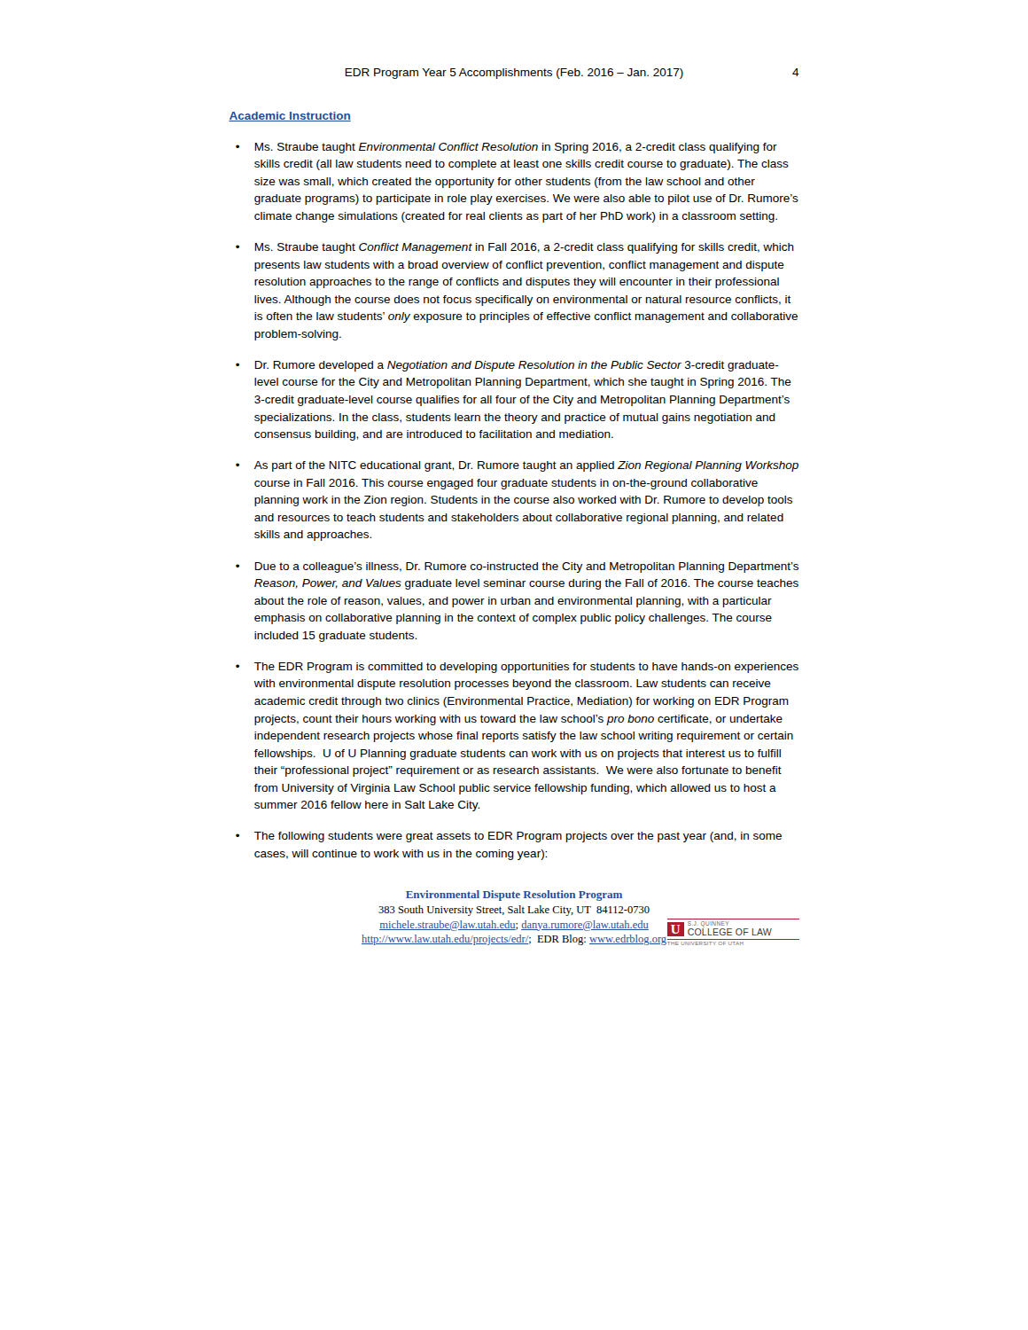EDR Program Year 5 Accomplishments (Feb. 2016 – Jan. 2017)
4
Academic Instruction
Ms. Straube taught Environmental Conflict Resolution in Spring 2016, a 2-credit class qualifying for skills credit (all law students need to complete at least one skills credit course to graduate). The class size was small, which created the opportunity for other students (from the law school and other graduate programs) to participate in role play exercises. We were also able to pilot use of Dr. Rumore’s climate change simulations (created for real clients as part of her PhD work) in a classroom setting.
Ms. Straube taught Conflict Management in Fall 2016, a 2-credit class qualifying for skills credit, which presents law students with a broad overview of conflict prevention, conflict management and dispute resolution approaches to the range of conflicts and disputes they will encounter in their professional lives. Although the course does not focus specifically on environmental or natural resource conflicts, it is often the law students’ only exposure to principles of effective conflict management and collaborative problem-solving.
Dr. Rumore developed a Negotiation and Dispute Resolution in the Public Sector 3-credit graduate-level course for the City and Metropolitan Planning Department, which she taught in Spring 2016. The 3-credit graduate-level course qualifies for all four of the City and Metropolitan Planning Department’s specializations. In the class, students learn the theory and practice of mutual gains negotiation and consensus building, and are introduced to facilitation and mediation.
As part of the NITC educational grant, Dr. Rumore taught an applied Zion Regional Planning Workshop course in Fall 2016. This course engaged four graduate students in on-the-ground collaborative planning work in the Zion region. Students in the course also worked with Dr. Rumore to develop tools and resources to teach students and stakeholders about collaborative regional planning, and related skills and approaches.
Due to a colleague’s illness, Dr. Rumore co-instructed the City and Metropolitan Planning Department’s Reason, Power, and Values graduate level seminar course during the Fall of 2016. The course teaches about the role of reason, values, and power in urban and environmental planning, with a particular emphasis on collaborative planning in the context of complex public policy challenges. The course included 15 graduate students.
The EDR Program is committed to developing opportunities for students to have hands-on experiences with environmental dispute resolution processes beyond the classroom. Law students can receive academic credit through two clinics (Environmental Practice, Mediation) for working on EDR Program projects, count their hours working with us toward the law school’s pro bono certificate, or undertake independent research projects whose final reports satisfy the law school writing requirement or certain fellowships. U of U Planning graduate students can work with us on projects that interest us to fulfill their “professional project” requirement or as research assistants. We were also fortunate to benefit from University of Virginia Law School public service fellowship funding, which allowed us to host a summer 2016 fellow here in Salt Lake City.
The following students were great assets to EDR Program projects over the past year (and, in some cases, will continue to work with us in the coming year):
Environmental Dispute Resolution Program
383 South University Street, Salt Lake City, UT 84112-0730
michele.straube@law.utah.edu; danya.rumore@law.utah.edu
http://www.law.utah.edu/projects/edr/; EDR Blog: www.edrblog.org
U
S.J. QUINNEY
COLLEGE OF LAW
THE UNIVERSITY OF UTAH